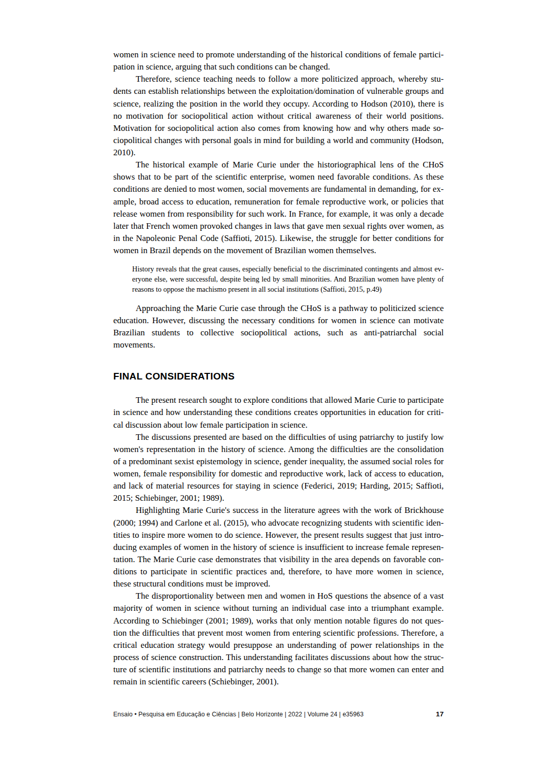women in science need to promote understanding of the historical conditions of female participation in science, arguing that such conditions can be changed.
Therefore, science teaching needs to follow a more politicized approach, whereby students can establish relationships between the exploitation/domination of vulnerable groups and science, realizing the position in the world they occupy. According to Hodson (2010), there is no motivation for sociopolitical action without critical awareness of their world positions. Motivation for sociopolitical action also comes from knowing how and why others made sociopolitical changes with personal goals in mind for building a world and community (Hodson, 2010).
The historical example of Marie Curie under the historiographical lens of the CHoS shows that to be part of the scientific enterprise, women need favorable conditions. As these conditions are denied to most women, social movements are fundamental in demanding, for example, broad access to education, remuneration for female reproductive work, or policies that release women from responsibility for such work. In France, for example, it was only a decade later that French women provoked changes in laws that gave men sexual rights over women, as in the Napoleonic Penal Code (Saffioti, 2015). Likewise, the struggle for better conditions for women in Brazil depends on the movement of Brazilian women themselves.
History reveals that the great causes, especially beneficial to the discriminated contingents and almost everyone else, were successful, despite being led by small minorities. And Brazilian women have plenty of reasons to oppose the machismo present in all social institutions (Saffioti, 2015, p.49)
Approaching the Marie Curie case through the CHoS is a pathway to politicized science education. However, discussing the necessary conditions for women in science can motivate Brazilian students to collective sociopolitical actions, such as anti-patriarchal social movements.
FINAL CONSIDERATIONS
The present research sought to explore conditions that allowed Marie Curie to participate in science and how understanding these conditions creates opportunities in education for critical discussion about low female participation in science.
The discussions presented are based on the difficulties of using patriarchy to justify low women's representation in the history of science. Among the difficulties are the consolidation of a predominant sexist epistemology in science, gender inequality, the assumed social roles for women, female responsibility for domestic and reproductive work, lack of access to education, and lack of material resources for staying in science (Federici, 2019; Harding, 2015; Saffioti, 2015; Schiebinger, 2001; 1989).
Highlighting Marie Curie's success in the literature agrees with the work of Brickhouse (2000; 1994) and Carlone et al. (2015), who advocate recognizing students with scientific identities to inspire more women to do science. However, the present results suggest that just introducing examples of women in the history of science is insufficient to increase female representation. The Marie Curie case demonstrates that visibility in the area depends on favorable conditions to participate in scientific practices and, therefore, to have more women in science, these structural conditions must be improved.
The disproportionality between men and women in HoS questions the absence of a vast majority of women in science without turning an individual case into a triumphant example. According to Schiebinger (2001; 1989), works that only mention notable figures do not question the difficulties that prevent most women from entering scientific professions. Therefore, a critical education strategy would presuppose an understanding of power relationships in the process of science construction. This understanding facilitates discussions about how the structure of scientific institutions and patriarchy needs to change so that more women can enter and remain in scientific careers (Schiebinger, 2001).
Ensaio • Pesquisa em Educação e Ciências | Belo Horizonte | 2022 | Volume 24 | e35963 17